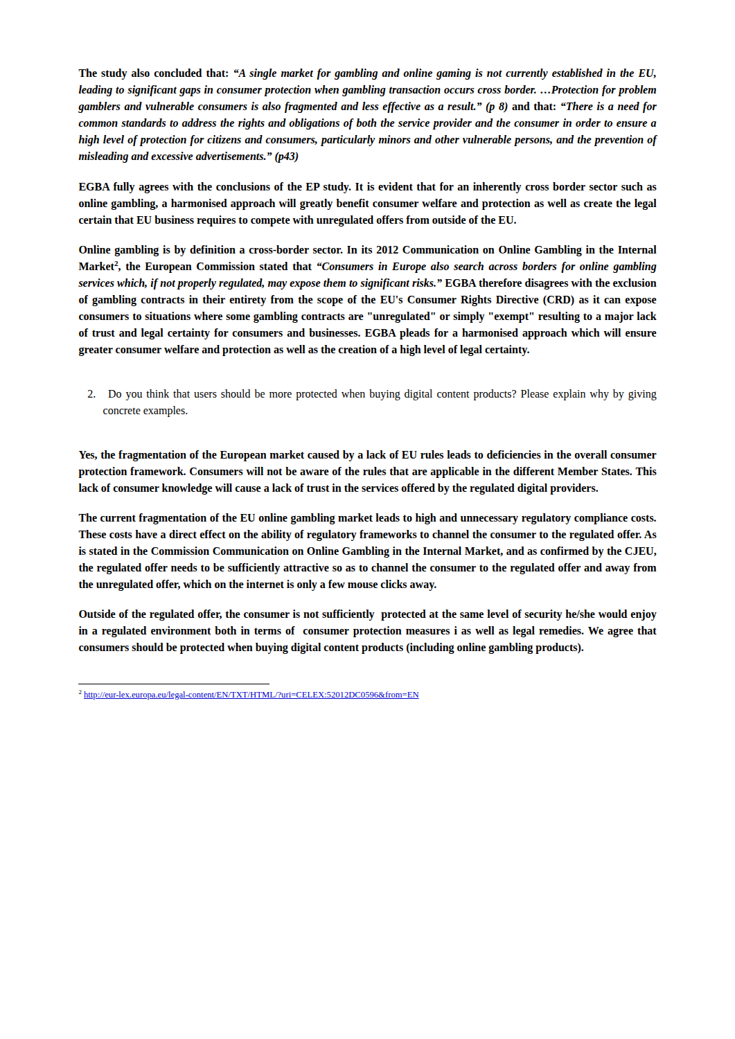The study also concluded that: “A single market for gambling and online gaming is not currently established in the EU, leading to significant gaps in consumer protection when gambling transaction occurs cross border. …Protection for problem gamblers and vulnerable consumers is also fragmented and less effective as a result.” (p 8) and that: “There is a need for common standards to address the rights and obligations of both the service provider and the consumer in order to ensure a high level of protection for citizens and consumers, particularly minors and other vulnerable persons, and the prevention of misleading and excessive advertisements.” (p43)
EGBA fully agrees with the conclusions of the EP study. It is evident that for an inherently cross border sector such as online gambling, a harmonised approach will greatly benefit consumer welfare and protection as well as create the legal certain that EU business requires to compete with unregulated offers from outside of the EU.
Online gambling is by definition a cross-border sector. In its 2012 Communication on Online Gambling in the Internal Market2, the European Commission stated that “Consumers in Europe also search across borders for online gambling services which, if not properly regulated, may expose them to significant risks.” EGBA therefore disagrees with the exclusion of gambling contracts in their entirety from the scope of the EU's Consumer Rights Directive (CRD) as it can expose consumers to situations where some gambling contracts are "unregulated" or simply "exempt" resulting to a major lack of trust and legal certainty for consumers and businesses. EGBA pleads for a harmonised approach which will ensure greater consumer welfare and protection as well as the creation of a high level of legal certainty.
2. Do you think that users should be more protected when buying digital content products? Please explain why by giving concrete examples.
Yes, the fragmentation of the European market caused by a lack of EU rules leads to deficiencies in the overall consumer protection framework. Consumers will not be aware of the rules that are applicable in the different Member States. This lack of consumer knowledge will cause a lack of trust in the services offered by the regulated digital providers.
The current fragmentation of the EU online gambling market leads to high and unnecessary regulatory compliance costs. These costs have a direct effect on the ability of regulatory frameworks to channel the consumer to the regulated offer. As is stated in the Commission Communication on Online Gambling in the Internal Market, and as confirmed by the CJEU, the regulated offer needs to be sufficiently attractive so as to channel the consumer to the regulated offer and away from the unregulated offer, which on the internet is only a few mouse clicks away.
Outside of the regulated offer, the consumer is not sufficiently protected at the same level of security he/she would enjoy in a regulated environment both in terms of consumer protection measures i as well as legal remedies. We agree that consumers should be protected when buying digital content products (including online gambling products).
2 http://eur-lex.europa.eu/legal-content/EN/TXT/HTML/?uri=CELEX:52012DC0596&from=EN